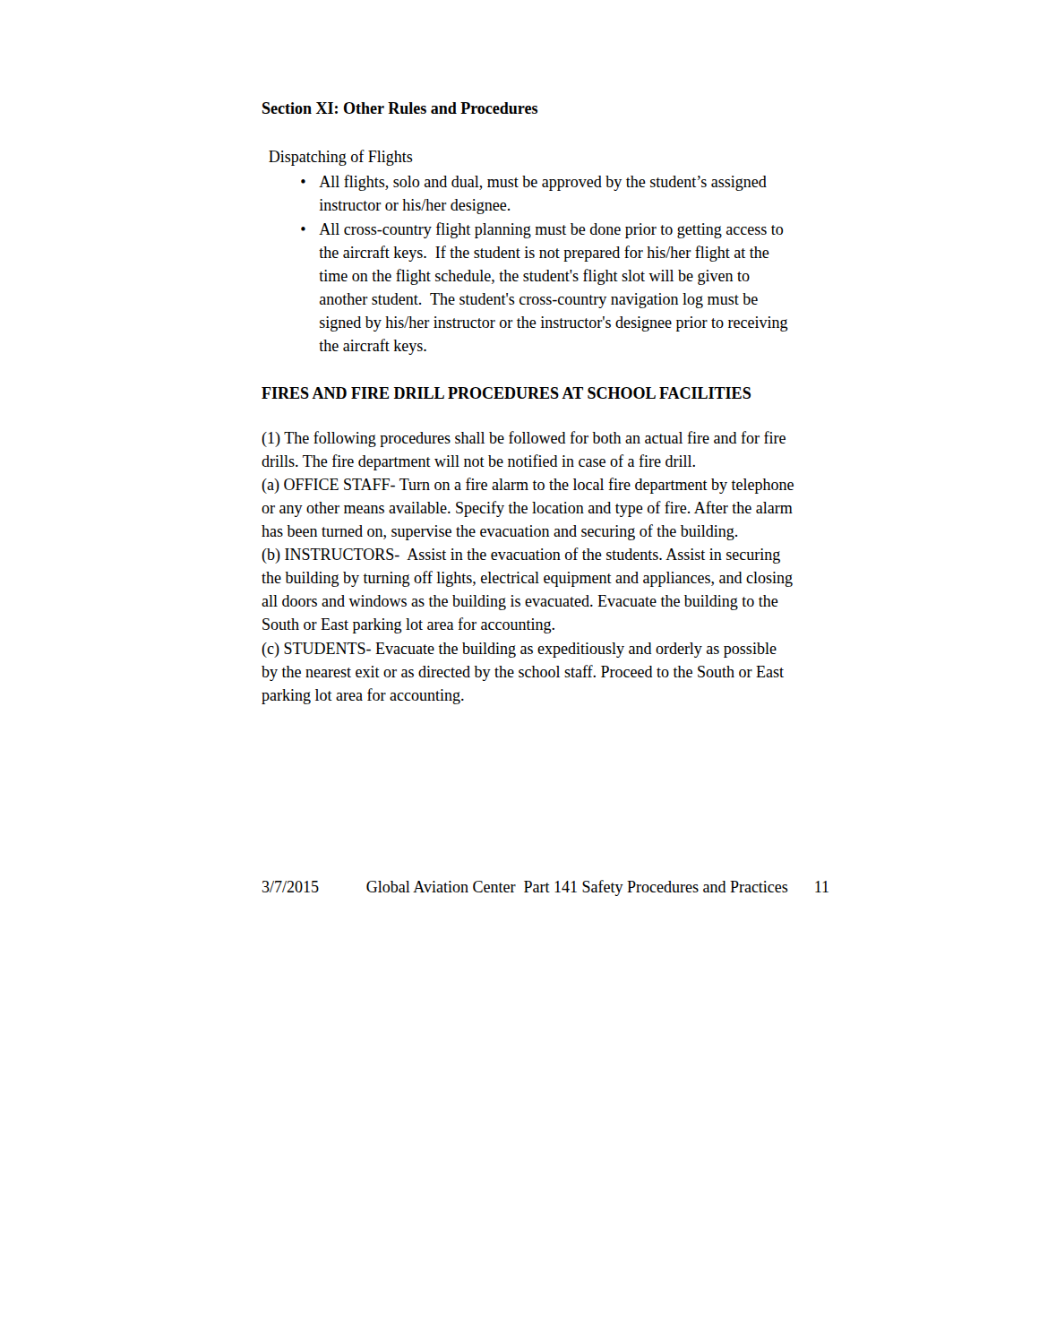Section XI: Other Rules and Procedures
Dispatching of Flights
All flights, solo and dual, must be approved by the student’s assigned instructor or his/her designee.
All cross-country flight planning must be done prior to getting access to the aircraft keys. If the student is not prepared for his/her flight at the time on the flight schedule, the student's flight slot will be given to another student. The student's cross-country navigation log must be signed by his/her instructor or the instructor's designee prior to receiving the aircraft keys.
Fires and Fire Drill Procedures at School Facilities
(1) The following procedures shall be followed for both an actual fire and for fire drills. The fire department will not be notified in case of a fire drill.
(a) OFFICE STAFF- Turn on a fire alarm to the local fire department by telephone or any other means available. Specify the location and type of fire. After the alarm has been turned on, supervise the evacuation and securing of the building.
(b) INSTRUCTORS- Assist in the evacuation of the students. Assist in securing the building by turning off lights, electrical equipment and appliances, and closing all doors and windows as the building is evacuated. Evacuate the building to the South or East parking lot area for accounting.
(c) STUDENTS- Evacuate the building as expeditiously and orderly as possible by the nearest exit or as directed by the school staff. Proceed to the South or East parking lot area for accounting.
3/7/2015 Global Aviation Center Part 141 Safety Procedures and Practices 11